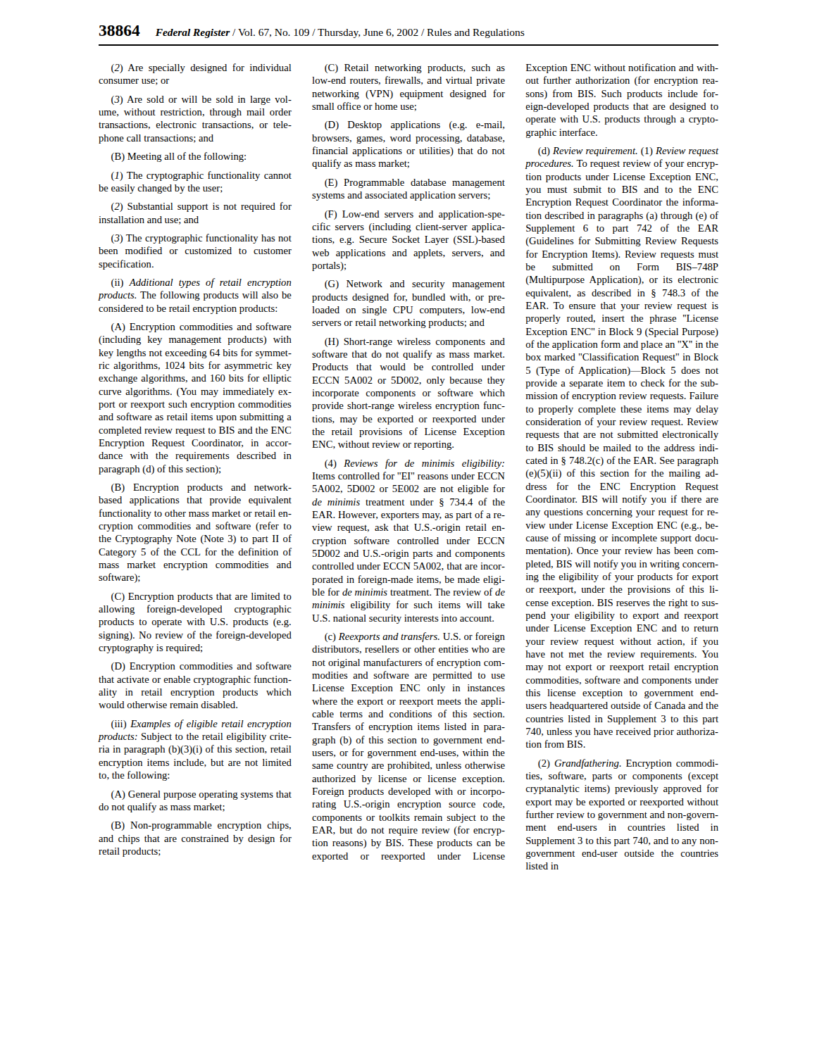38864 Federal Register / Vol. 67, No. 109 / Thursday, June 6, 2002 / Rules and Regulations
(2) Are specially designed for individual consumer use; or
(3) Are sold or will be sold in large volume, without restriction, through mail order transactions, electronic transactions, or telephone call transactions; and
(B) Meeting all of the following:
(1) The cryptographic functionality cannot be easily changed by the user;
(2) Substantial support is not required for installation and use; and
(3) The cryptographic functionality has not been modified or customized to customer specification.
(ii) Additional types of retail encryption products. The following products will also be considered to be retail encryption products:
(A) Encryption commodities and software (including key management products) with key lengths not exceeding 64 bits for symmetric algorithms, 1024 bits for asymmetric key exchange algorithms, and 160 bits for elliptic curve algorithms. (You may immediately export or reexport such encryption commodities and software as retail items upon submitting a completed review request to BIS and the ENC Encryption Request Coordinator, in accordance with the requirements described in paragraph (d) of this section);
(B) Encryption products and network-based applications that provide equivalent functionality to other mass market or retail encryption commodities and software (refer to the Cryptography Note (Note 3) to part II of Category 5 of the CCL for the definition of mass market encryption commodities and software);
(C) Encryption products that are limited to allowing foreign-developed cryptographic products to operate with U.S. products (e.g. signing). No review of the foreign-developed cryptography is required;
(D) Encryption commodities and software that activate or enable cryptographic functionality in retail encryption products which would otherwise remain disabled.
(iii) Examples of eligible retail encryption products: Subject to the retail eligibility criteria in paragraph (b)(3)(i) of this section, retail encryption items include, but are not limited to, the following:
(A) General purpose operating systems that do not qualify as mass market;
(B) Non-programmable encryption chips, and chips that are constrained by design for retail products;
(C) Retail networking products, such as low-end routers, firewalls, and virtual private networking (VPN) equipment designed for small office or home use;
(D) Desktop applications (e.g. e-mail, browsers, games, word processing, database, financial applications or utilities) that do not qualify as mass market;
(E) Programmable database management systems and associated application servers;
(F) Low-end servers and application-specific servers (including client-server applications, e.g. Secure Socket Layer (SSL)-based web applications and applets, servers, and portals);
(G) Network and security management products designed for, bundled with, or pre-loaded on single CPU computers, low-end servers or retail networking products; and
(H) Short-range wireless components and software that do not qualify as mass market. Products that would be controlled under ECCN 5A002 or 5D002, only because they incorporate components or software which provide short-range wireless encryption functions, may be exported or reexported under the retail provisions of License Exception ENC, without review or reporting.
(4) Reviews for de minimis eligibility: Items controlled for ''EI'' reasons under ECCN 5A002, 5D002 or 5E002 are not eligible for de minimis treatment under § 734.4 of the EAR. However, exporters may, as part of a review request, ask that U.S.-origin retail encryption software controlled under ECCN 5D002 and U.S.-origin parts and components controlled under ECCN 5A002, that are incorporated in foreign-made items, be made eligible for de minimis treatment. The review of de minimis eligibility for such items will take U.S. national security interests into account.
(c) Reexports and transfers. U.S. or foreign distributors, resellers or other entities who are not original manufacturers of encryption commodities and software are permitted to use License Exception ENC only in instances where the export or reexport meets the applicable terms and conditions of this section. Transfers of encryption items listed in paragraph (b) of this section to government end-users, or for government end-uses, within the same country are prohibited, unless otherwise authorized by license or license exception. Foreign products developed with or incorporating U.S.-origin encryption source code, components or toolkits remain subject to the EAR, but do not require review (for encryption reasons) by BIS. These products can be exported or reexported under License Exception ENC without notification and without further authorization (for encryption reasons) from BIS. Such products include foreign-developed products that are designed to operate with U.S. products through a cryptographic interface.
(d) Review requirement. (1) Review request procedures. To request review of your encryption products under License Exception ENC, you must submit to BIS and to the ENC Encryption Request Coordinator the information described in paragraphs (a) through (e) of Supplement 6 to part 742 of the EAR (Guidelines for Submitting Review Requests for Encryption Items). Review requests must be submitted on Form BIS–748P (Multipurpose Application), or its electronic equivalent, as described in § 748.3 of the EAR. To ensure that your review request is properly routed, insert the phrase ''License Exception ENC'' in Block 9 (Special Purpose) of the application form and place an ''X'' in the box marked ''Classification Request'' in Block 5 (Type of Application)—Block 5 does not provide a separate item to check for the submission of encryption review requests. Failure to properly complete these items may delay consideration of your review request. Review requests that are not submitted electronically to BIS should be mailed to the address indicated in § 748.2(c) of the EAR. See paragraph (e)(5)(ii) of this section for the mailing address for the ENC Encryption Request Coordinator. BIS will notify you if there are any questions concerning your request for review under License Exception ENC (e.g., because of missing or incomplete support documentation). Once your review has been completed, BIS will notify you in writing concerning the eligibility of your products for export or reexport, under the provisions of this license exception. BIS reserves the right to suspend your eligibility to export and reexport under License Exception ENC and to return your review request without action, if you have not met the review requirements. You may not export or reexport retail encryption commodities, software and components under this license exception to government end-users headquartered outside of Canada and the countries listed in Supplement 3 to this part 740, unless you have received prior authorization from BIS.
(2) Grandfathering. Encryption commodities, software, parts or components (except cryptanalytic items) previously approved for export may be exported or reexported without further review to government and non-government end-users in countries listed in Supplement 3 to this part 740, and to any non-government end-user outside the countries listed in